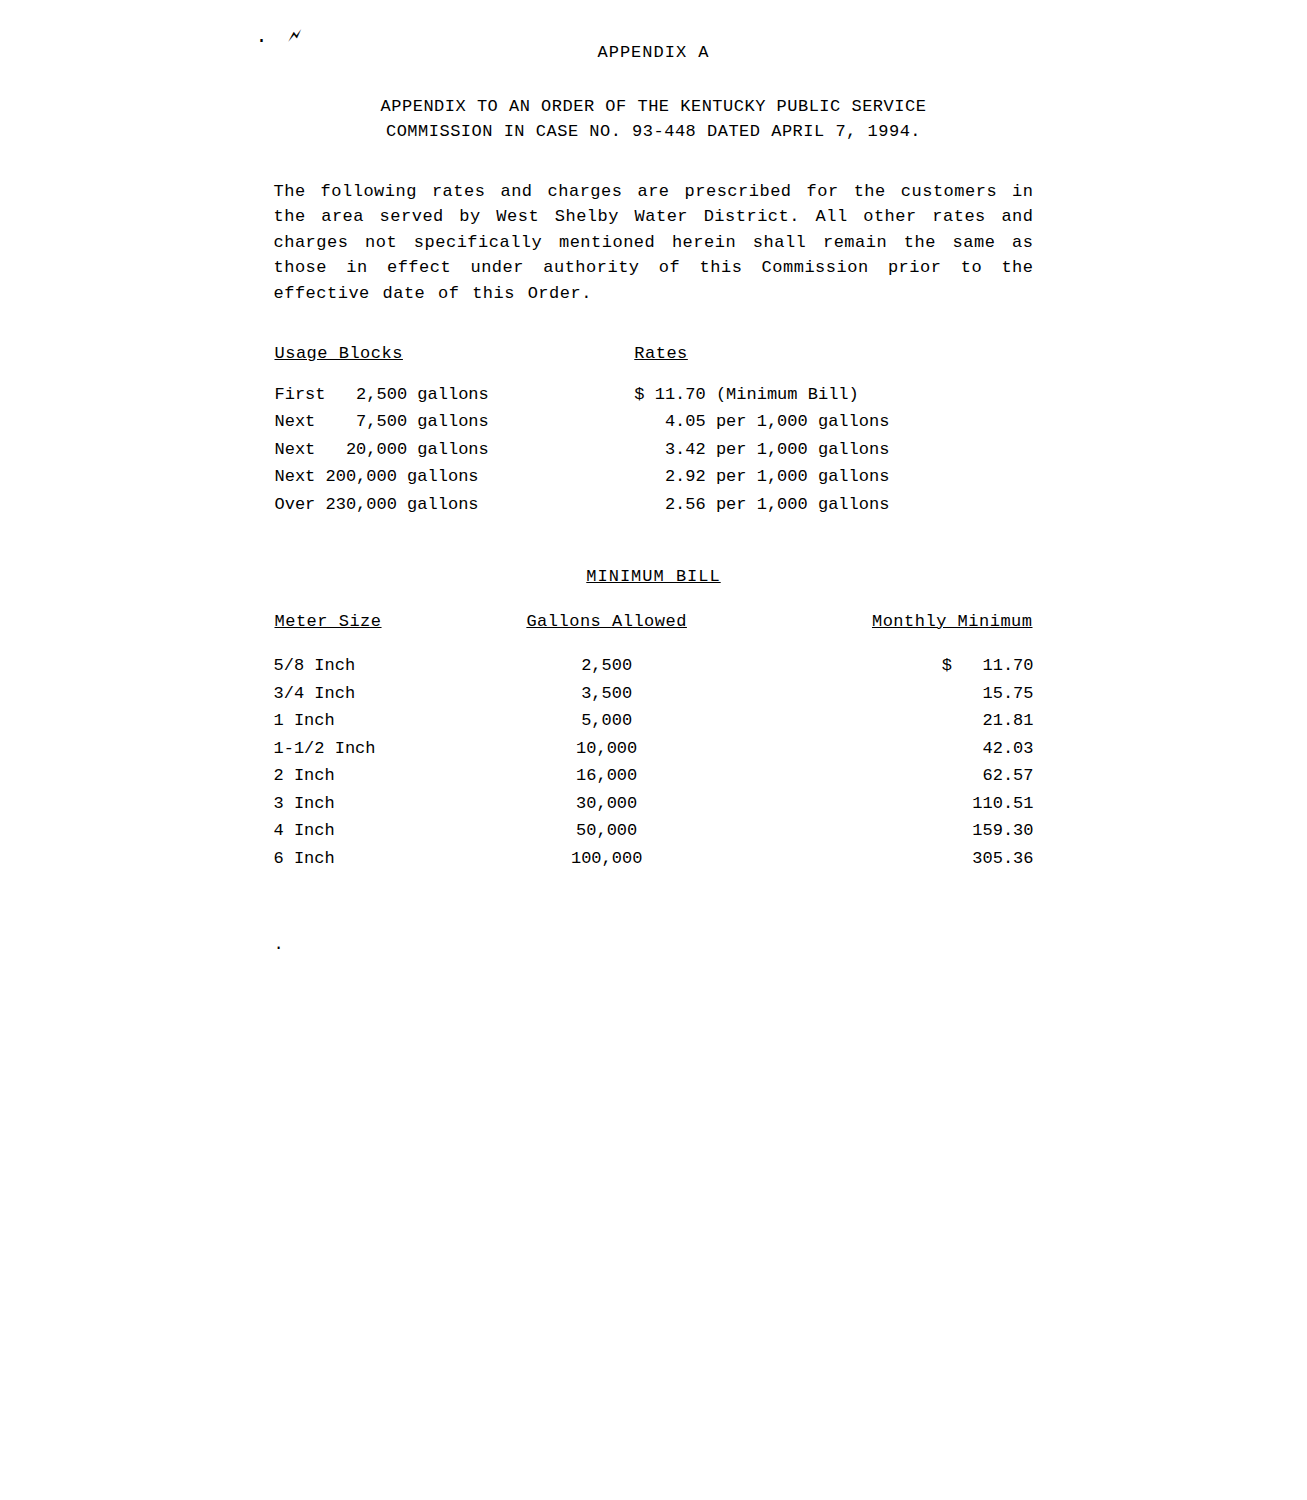. 🗲
APPENDIX A
APPENDIX TO AN ORDER OF THE KENTUCKY PUBLIC SERVICE
COMMISSION IN CASE NO. 93-448 DATED APRIL 7, 1994.
The following rates and charges are prescribed for the customers in the area served by West Shelby Water District. All other rates and charges not specifically mentioned herein shall remain the same as those in effect under authority of this Commission prior to the effective date of this Order.
| Usage Blocks | Rates |
| --- | --- |
| First 2,500 gallons | $ 11.70 (Minimum Bill) |
| Next 7,500 gallons | 4.05 per 1,000 gallons |
| Next 20,000 gallons | 3.42 per 1,000 gallons |
| Next 200,000 gallons | 2.92 per 1,000 gallons |
| Over 230,000 gallons | 2.56 per 1,000 gallons |
MINIMUM BILL
| Meter Size | Gallons Allowed | Monthly Minimum |
| --- | --- | --- |
| 5/8 Inch | 2,500 | $ 11.70 |
| 3/4 Inch | 3,500 | 15.75 |
| 1 Inch | 5,000 | 21.81 |
| 1-1/2 Inch | 10,000 | 42.03 |
| 2 Inch | 16,000 | 62.57 |
| 3 Inch | 30,000 | 110.51 |
| 4 Inch | 50,000 | 159.30 |
| 6 Inch | 100,000 | 305.36 |
.